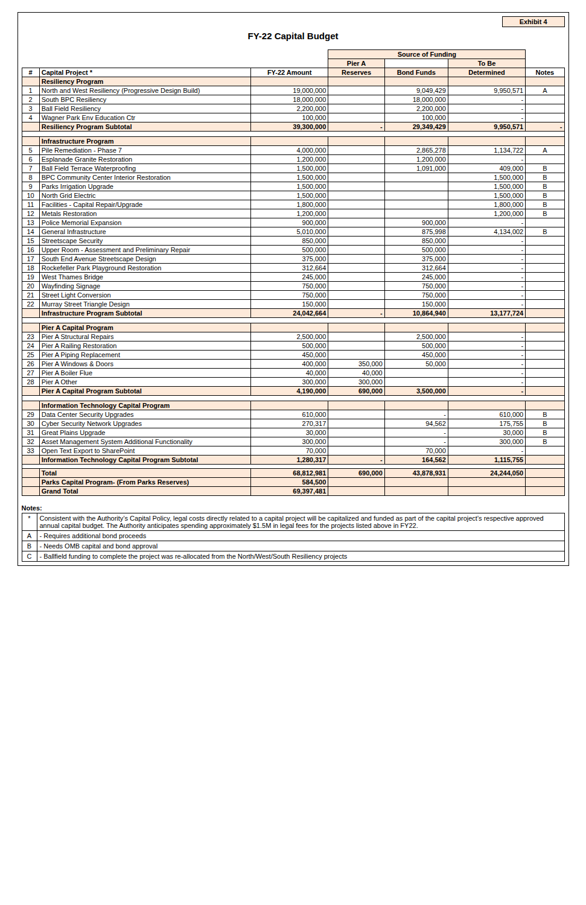Exhibit 4
FY-22 Capital Budget
| | | | Source of Funding | |
| --- | --- | --- | --- | --- |
| | | | Pier A | | To Be | |
| # | Capital Project * | FY-22 Amount | Reserves | Bond Funds | Determined | Notes |
| | Resiliency Program | | | | | |
| 1 | North and West Resiliency (Progressive Design Build) | 19,000,000 | | 9,049,429 | 9,950,571 | A |
| 2 | South BPC Resiliency | 18,000,000 | | 18,000,000 | - | |
| 3 | Ball Field Resiliency | 2,200,000 | | 2,200,000 | - | |
| 4 | Wagner Park Env Education Ctr | 100,000 | | 100,000 | - | |
| | Resiliency Program Subtotal | 39,300,000 | - | 29,349,429 | 9,950,571 | - |
| | Infrastructure Program | | | | | |
| 5 | Pile Remediation - Phase 7 | 4,000,000 | | 2,865,278 | 1,134,722 | A |
| 6 | Esplanade Granite Restoration | 1,200,000 | | 1,200,000 | - | |
| 7 | Ball Field Terrace Waterproofing | 1,500,000 | | 1,091,000 | 409,000 | B |
| 8 | BPC Community Center Interior Restoration | 1,500,000 | | | 1,500,000 | B |
| 9 | Parks Irrigation Upgrade | 1,500,000 | | | 1,500,000 | B |
| 10 | North Grid Electric | 1,500,000 | | | 1,500,000 | B |
| 11 | Facilities - Capital Repair/Upgrade | 1,800,000 | | | 1,800,000 | B |
| 12 | Metals Restoration | 1,200,000 | | | 1,200,000 | B |
| 13 | Police Memorial Expansion | 900,000 | | 900,000 | - | |
| 14 | General Infrastructure | 5,010,000 | | 875,998 | 4,134,002 | B |
| 15 | Streetscape Security | 850,000 | | 850,000 | - | |
| 16 | Upper Room - Assessment and Preliminary Repair | 500,000 | | 500,000 | - | |
| 17 | South End Avenue Streetscape Design | 375,000 | | 375,000 | - | |
| 18 | Rockefeller Park Playground Restoration | 312,664 | | 312,664 | - | |
| 19 | West Thames Bridge | 245,000 | | 245,000 | - | |
| 20 | Wayfinding Signage | 750,000 | | 750,000 | - | |
| 21 | Street Light Conversion | 750,000 | | 750,000 | - | |
| 22 | Murray Street Triangle Design | 150,000 | | 150,000 | - | |
| | Infrastructure Program Subtotal | 24,042,664 | - | 10,864,940 | 13,177,724 | |
| | Pier A Capital Program | | | | | |
| 23 | Pier A Structural Repairs | 2,500,000 | | 2,500,000 | - | |
| 24 | Pier A Railing Restoration | 500,000 | | 500,000 | - | |
| 25 | Pier A Piping Replacement | 450,000 | | 450,000 | - | |
| 26 | Pier A Windows & Doors | 400,000 | 350,000 | 50,000 | - | |
| 27 | Pier A Boiler Flue | 40,000 | 40,000 | | - | |
| 28 | Pier A Other | 300,000 | 300,000 | | - | |
| | Pier A Capital Program Subtotal | 4,190,000 | 690,000 | 3,500,000 | - | |
| | Information Technology Capital Program | | | | | |
| 29 | Data Center Security Upgrades | 610,000 | | - | 610,000 | B |
| 30 | Cyber Security Network Upgrades | 270,317 | | 94,562 | 175,755 | B |
| 31 | Great Plains Upgrade | 30,000 | | - | 30,000 | B |
| 32 | Asset Management System Additional Functionality | 300,000 | | - | 300,000 | B |
| 33 | Open Text Export to SharePoint | 70,000 | | 70,000 | - | |
| | Information Technology Capital Program Subtotal | 1,280,317 | - | 164,562 | 1,115,755 | |
| | Total | 68,812,981 | 690,000 | 43,878,931 | 24,244,050 | |
| | Parks Capital Program- (From Parks Reserves) | 584,500 | | | | |
| | Grand Total | 69,397,481 | | | | |
Notes:
| * | Consistent with the Authority’s Capital Policy, legal costs directly related to a capital project will be capitalized and funded as part of the capital project’s respective approved annual capital budget. The Authority anticipates spending approximately $1.5M in legal fees for the projects listed above in FY22. |
| A | - Requires additional bond proceeds |
| B | - Needs OMB capital and bond approval |
| C | - Ballfield funding to complete the project was re-allocated from the North/West/South Resiliency projects |